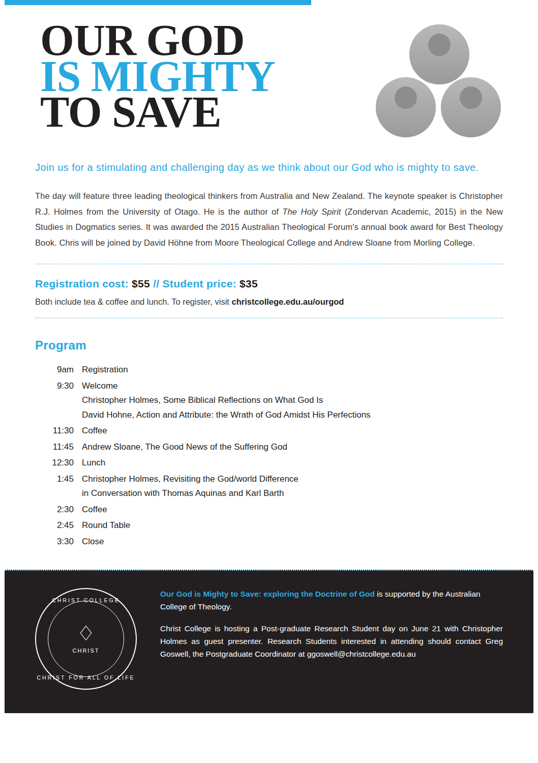Our God is Mighty to Save
Join us for a stimulating and challenging day as we think about our God who is mighty to save.
The day will feature three leading theological thinkers from Australia and New Zealand. The keynote speaker is Christopher R.J. Holmes from the University of Otago. He is the author of The Holy Spirit (Zondervan Academic, 2015) in the New Studies in Dogmatics series. It was awarded the 2015 Australian Theological Forum's annual book award for Best Theology Book. Chris will be joined by David Höhne from Moore Theological College and Andrew Sloane from Morling College.
Registration cost: $55 // Student price: $35
Both include tea & coffee and lunch. To register, visit christcollege.edu.au/ourgod
Program
| 9am | Registration |
| 9:30 | Welcome |
| | Christopher Holmes, Some Biblical Reflections on What God Is |
| | David Hohne, Action and Attribute: the Wrath of God Amidst His Perfections |
| 11:30 | Coffee |
| 11:45 | Andrew Sloane, The Good News of the Suffering God |
| 12:30 | Lunch |
| 1:45 | Christopher Holmes, Revisiting the God/world Difference |
| | in Conversation with Thomas Aquinas and Karl Barth |
| 2:30 | Coffee |
| 2:45 | Round Table |
| 3:30 | Close |
Christ College
♢ Christ
Christ for all of life
Our God is Mighty to Save: exploring the Doctrine of God is supported by the Australian College of Theology.
Christ College is hosting a Post-graduate Research Student day on June 21 with Christopher Holmes as guest presenter. Research Students interested in attending should contact Greg Goswell, the Postgraduate Coordinator at ggoswell@christcollege.edu.au